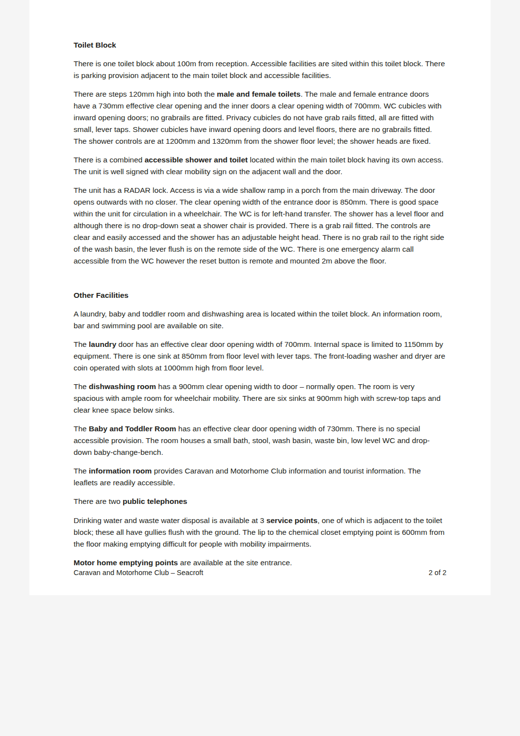Toilet Block
There is one toilet block about 100m from reception. Accessible facilities are sited within this toilet block. There is parking provision adjacent to the main toilet block and accessible facilities.
There are steps 120mm high into both the male and female toilets. The male and female entrance doors have a 730mm effective clear opening and the inner doors a clear opening width of 700mm. WC cubicles with inward opening doors; no grabrails are fitted. Privacy cubicles do not have grab rails fitted, all are fitted with small, lever taps. Shower cubicles have inward opening doors and level floors, there are no grabrails fitted. The shower controls are at 1200mm and 1320mm from the shower floor level; the shower heads are fixed.
There is a combined accessible shower and toilet located within the main toilet block having its own access. The unit is well signed with clear mobility sign on the adjacent wall and the door.
The unit has a RADAR lock. Access is via a wide shallow ramp in a porch from the main driveway. The door opens outwards with no closer. The clear opening width of the entrance door is 850mm. There is good space within the unit for circulation in a wheelchair. The WC is for left-hand transfer. The shower has a level floor and although there is no drop-down seat a shower chair is provided. There is a grab rail fitted. The controls are clear and easily accessed and the shower has an adjustable height head. There is no grab rail to the right side of the wash basin, the lever flush is on the remote side of the WC. There is one emergency alarm call accessible from the WC however the reset button is remote and mounted 2m above the floor.
Other Facilities
A laundry, baby and toddler room and dishwashing area is located within the toilet block. An information room, bar and swimming pool are available on site.
The laundry door has an effective clear door opening width of 700mm. Internal space is limited to 1150mm by equipment. There is one sink at 850mm from floor level with lever taps. The front-loading washer and dryer are coin operated with slots at 1000mm high from floor level.
The dishwashing room has a 900mm clear opening width to door – normally open. The room is very spacious with ample room for wheelchair mobility. There are six sinks at 900mm high with screw-top taps and clear knee space below sinks.
The Baby and Toddler Room has an effective clear door opening width of 730mm. There is no special accessible provision. The room houses a small bath, stool, wash basin, waste bin, low level WC and drop-down baby-change-bench.
The information room provides Caravan and Motorhome Club information and tourist information. The leaflets are readily accessible.
There are two public telephones
Drinking water and waste water disposal is available at 3 service points, one of which is adjacent to the toilet block; these all have gullies flush with the ground. The lip to the chemical closet emptying point is 600mm from the floor making emptying difficult for people with mobility impairments.
Motor home emptying points are available at the site entrance.
Caravan and Motorhome Club – Seacroft 2 of 2